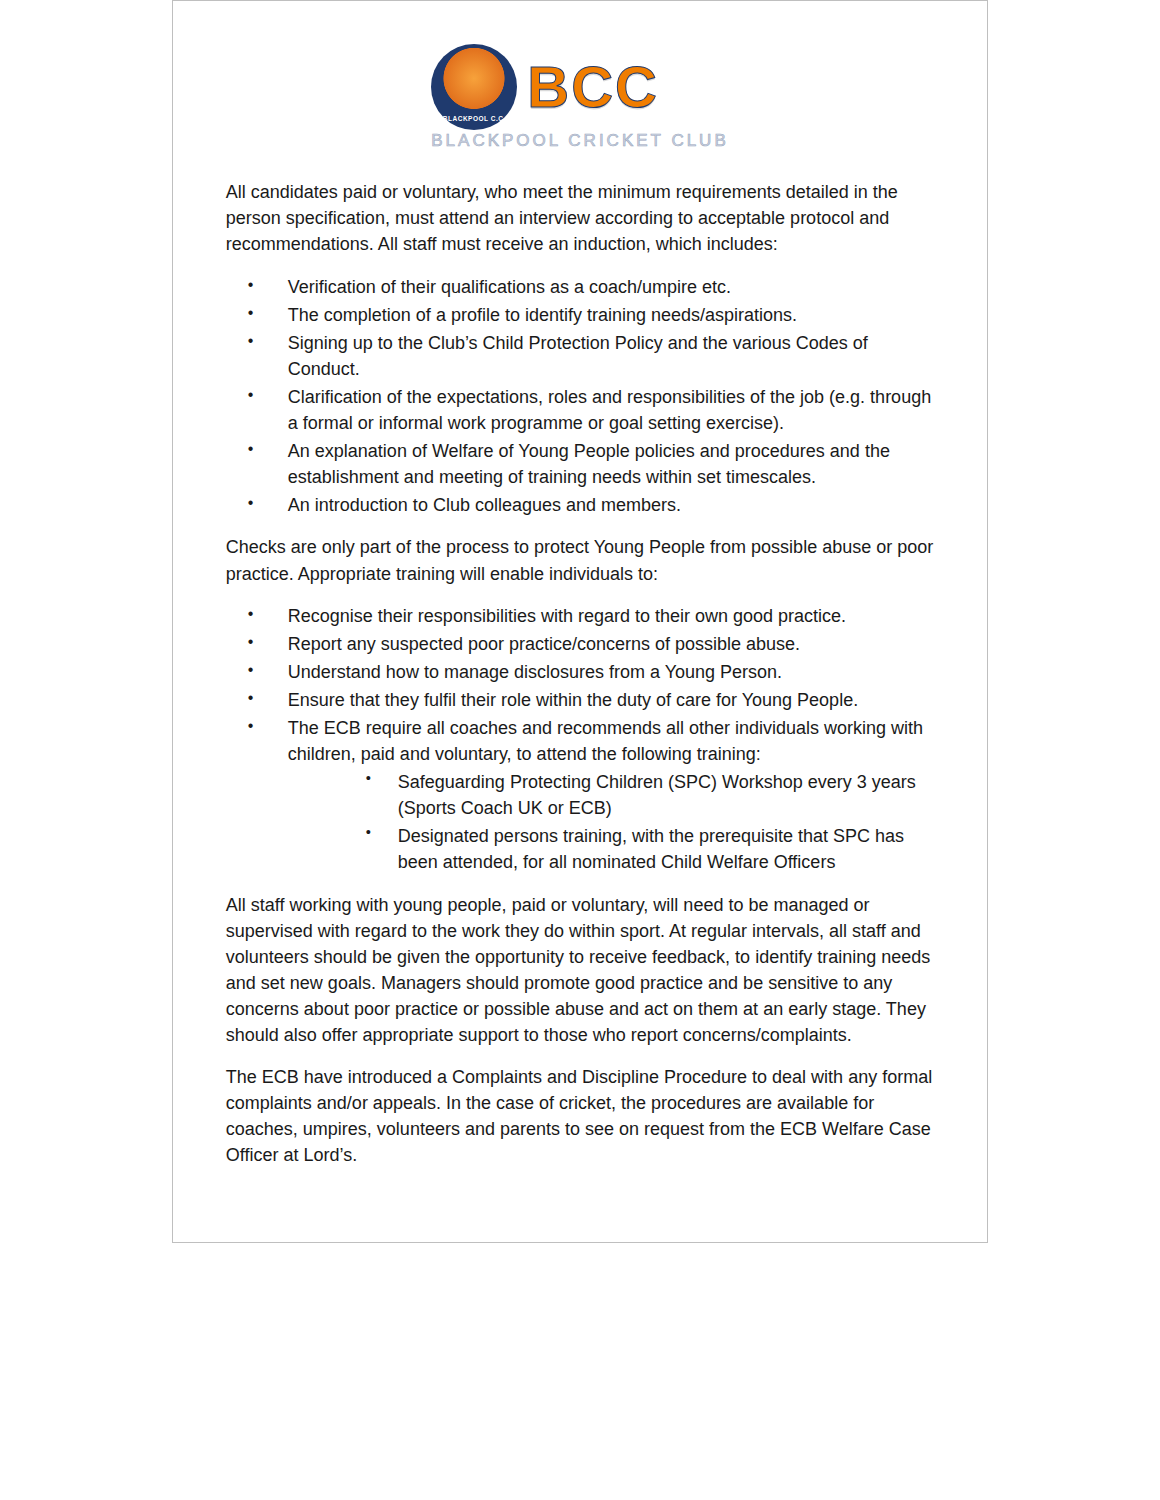BCC BLACKPOOL CRICKET CLUB
All candidates paid or voluntary, who meet the minimum requirements detailed in the person specification, must attend an interview according to acceptable protocol and recommendations. All staff must receive an induction, which includes:
Verification of their qualifications as a coach/umpire etc.
The completion of a profile to identify training needs/aspirations.
Signing up to the Club’s Child Protection Policy and the various Codes of Conduct.
Clarification of the expectations, roles and responsibilities of the job (e.g. through a formal or informal work programme or goal setting exercise).
An explanation of Welfare of Young People policies and procedures and the establishment and meeting of training needs within set timescales.
An introduction to Club colleagues and members.
Checks are only part of the process to protect Young People from possible abuse or poor practice. Appropriate training will enable individuals to:
Recognise their responsibilities with regard to their own good practice.
Report any suspected poor practice/concerns of possible abuse.
Understand how to manage disclosures from a Young Person.
Ensure that they fulfil their role within the duty of care for Young People.
The ECB require all coaches and recommends all other individuals working with children, paid and voluntary, to attend the following training:
Safeguarding Protecting Children (SPC) Workshop every 3 years (Sports Coach UK or ECB)
Designated persons training, with the prerequisite that SPC has been attended, for all nominated Child Welfare Officers
All staff working with young people, paid or voluntary, will need to be managed or supervised with regard to the work they do within sport. At regular intervals, all staff and volunteers should be given the opportunity to receive feedback, to identify training needs and set new goals. Managers should promote good practice and be sensitive to any concerns about poor practice or possible abuse and act on them at an early stage. They should also offer appropriate support to those who report concerns/complaints.
The ECB have introduced a Complaints and Discipline Procedure to deal with any formal complaints and/or appeals. In the case of cricket, the procedures are available for coaches, umpires, volunteers and parents to see on request from the ECB Welfare Case Officer at Lord’s.